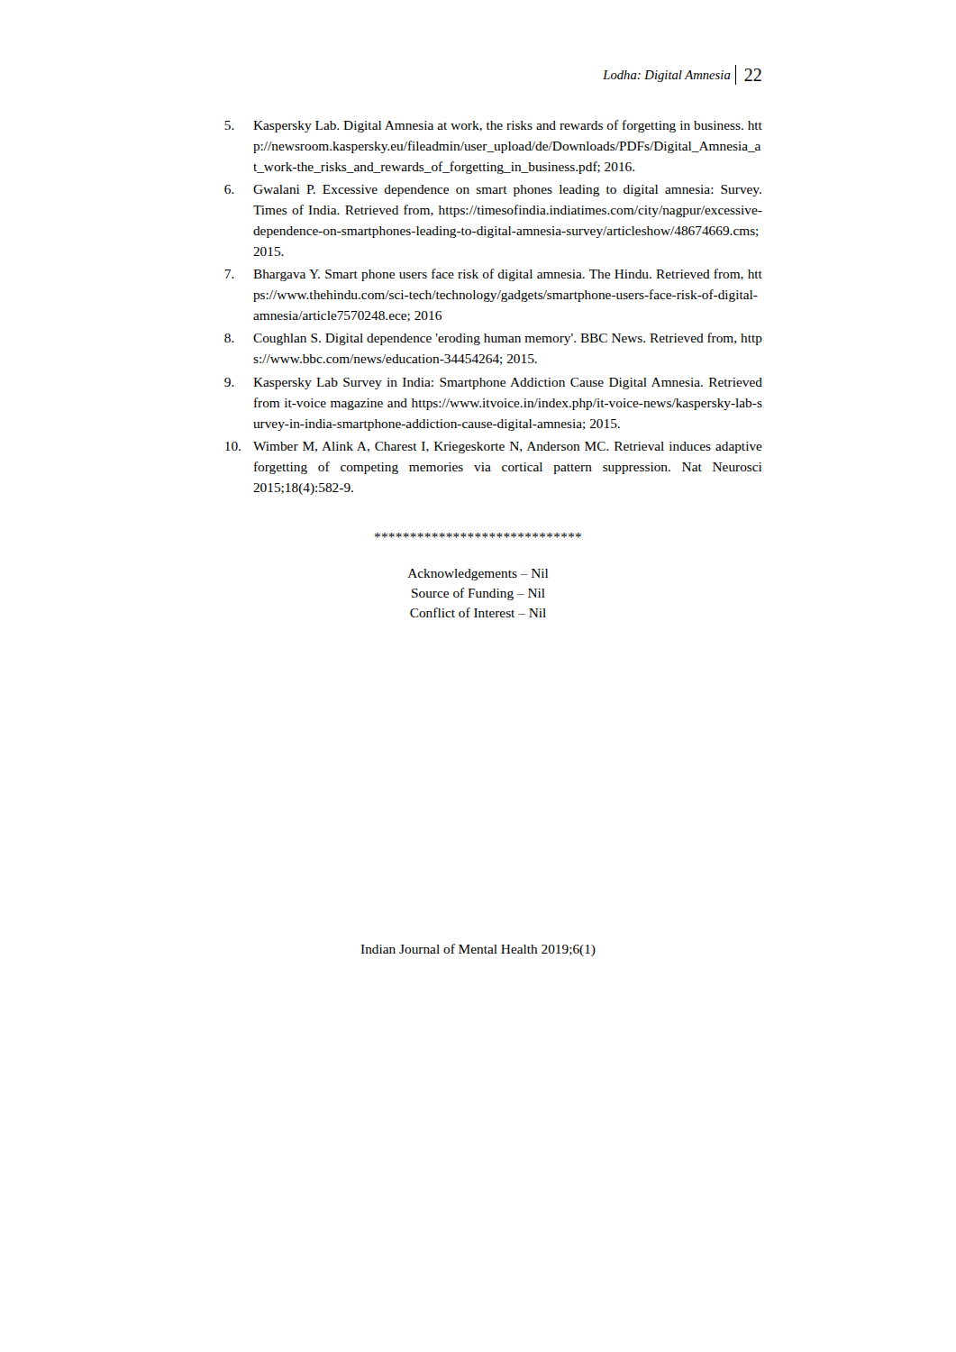Lodha: Digital Amnesia 22
5. Kaspersky Lab. Digital Amnesia at work, the risks and rewards of forgetting in business. http://newsroom.kaspersky.eu/fileadmin/user_upload/de/Downloads/PDFs/Digital_Amnesia_at_work-the_risks_and_rewards_of_forgetting_in_business.pdf; 2016.
6. Gwalani P. Excessive dependence on smart phones leading to digital amnesia: Survey. Times of India. Retrieved from, https://timesofindia.indiatimes.com/city/nagpur/excessive-dependence-on-smartphones-leading-to-digital-amnesia-survey/articleshow/48674669.cms; 2015.
7. Bhargava Y. Smart phone users face risk of digital amnesia. The Hindu. Retrieved from, https://www.thehindu.com/sci-tech/technology/gadgets/smartphone-users-face-risk-of-digital-amnesia/article7570248.ece; 2016
8. Coughlan S. Digital dependence 'eroding human memory'. BBC News. Retrieved from, https://www.bbc.com/news/education-34454264; 2015.
9. Kaspersky Lab Survey in India: Smartphone Addiction Cause Digital Amnesia. Retrieved from it-voice magazine and https://www.itvoice.in/index.php/it-voice-news/kaspersky-lab-survey-in-india-smartphone-addiction-cause-digital-amnesia; 2015.
10. Wimber M, Alink A, Charest I, Kriegeskorte N, Anderson MC. Retrieval induces adaptive forgetting of competing memories via cortical pattern suppression. Nat Neurosci 2015;18(4):582-9.
*****************************
Acknowledgements – Nil
Source of Funding – Nil
Conflict of Interest – Nil
Indian Journal of Mental Health 2019;6(1)